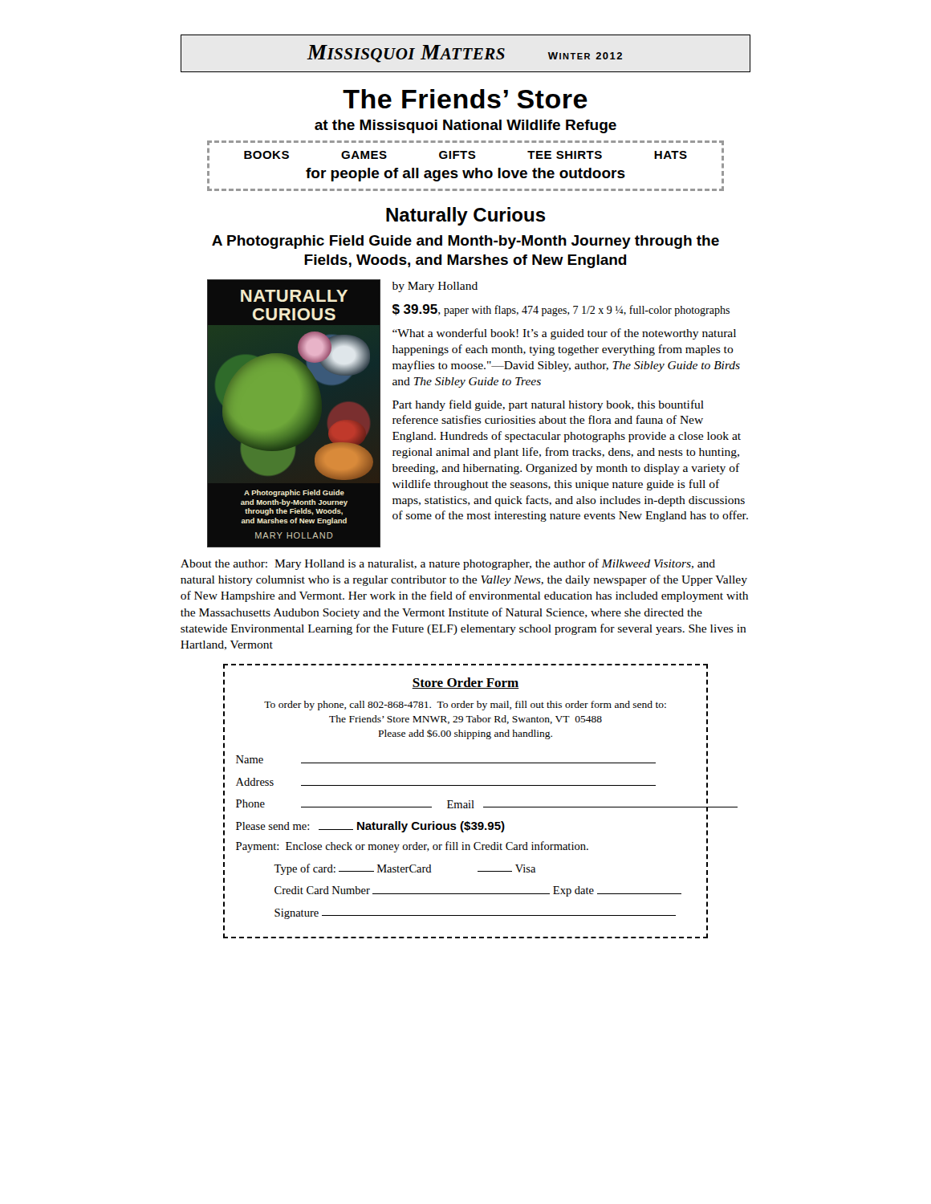MISSISQUOI MATTERS
WINTER 2012
The Friends’ Store
at the Missisquoi National Wildlife Refuge
BOOKS GAMES GIFTS TEE SHIRTS HATS
for people of all ages who love the outdoors
Naturally Curious
A Photographic Field Guide and Month-by-Month Journey through the
Fields, Woods, and Marshes of New England
NATURALLY
CURIOUS
A Photographic Field Guide
and Month-by-Month Journey
through the Fields, Woods,
and Marshes of New England
MARY HOLLAND
by Mary Holland
$ 39.95, paper with flaps, 474 pages, 7 1/2 x 9 ¼, full-color photographs
“What a wonderful book! It’s a guided tour of the noteworthy natural happenings of each month, tying together everything from maples to mayflies to moose."—David Sibley, author, The Sibley Guide to Birds and The Sibley Guide to Trees
Part handy field guide, part natural history book, this bountiful reference satisfies curiosities about the flora and fauna of New England. Hundreds of spectacular photographs provide a close look at regional animal and plant life, from tracks, dens, and nests to hunting, breeding, and hibernating. Organized by month to display a variety of wildlife throughout the seasons, this unique nature guide is full of maps, statistics, and quick facts, and also includes in-depth discussions of some of the most interesting nature events New England has to offer.
About the author: Mary Holland is a naturalist, a nature photographer, the author of Milkweed Visitors, and natural history columnist who is a regular contributor to the Valley News, the daily newspaper of the Upper Valley of New Hampshire and Vermont. Her work in the field of environmental education has included employment with the Massachusetts Audubon Society and the Vermont Institute of Natural Science, where she directed the statewide Environmental Learning for the Future (ELF) elementary school program for several years. She lives in Hartland, Vermont
Store Order Form
To order by phone, call 802-868-4781. To order by mail, fill out this order form and send to:
The Friends’ Store MNWR, 29 Tabor Rd, Swanton, VT 05488
Please add $6.00 shipping and handling.
Name
Address
Phone Email
Please send me: Naturally Curious ($39.95)
Payment: Enclose check or money order, or fill in Credit Card information.
Type of card: MasterCard Visa
Credit Card Number Exp date
Signature